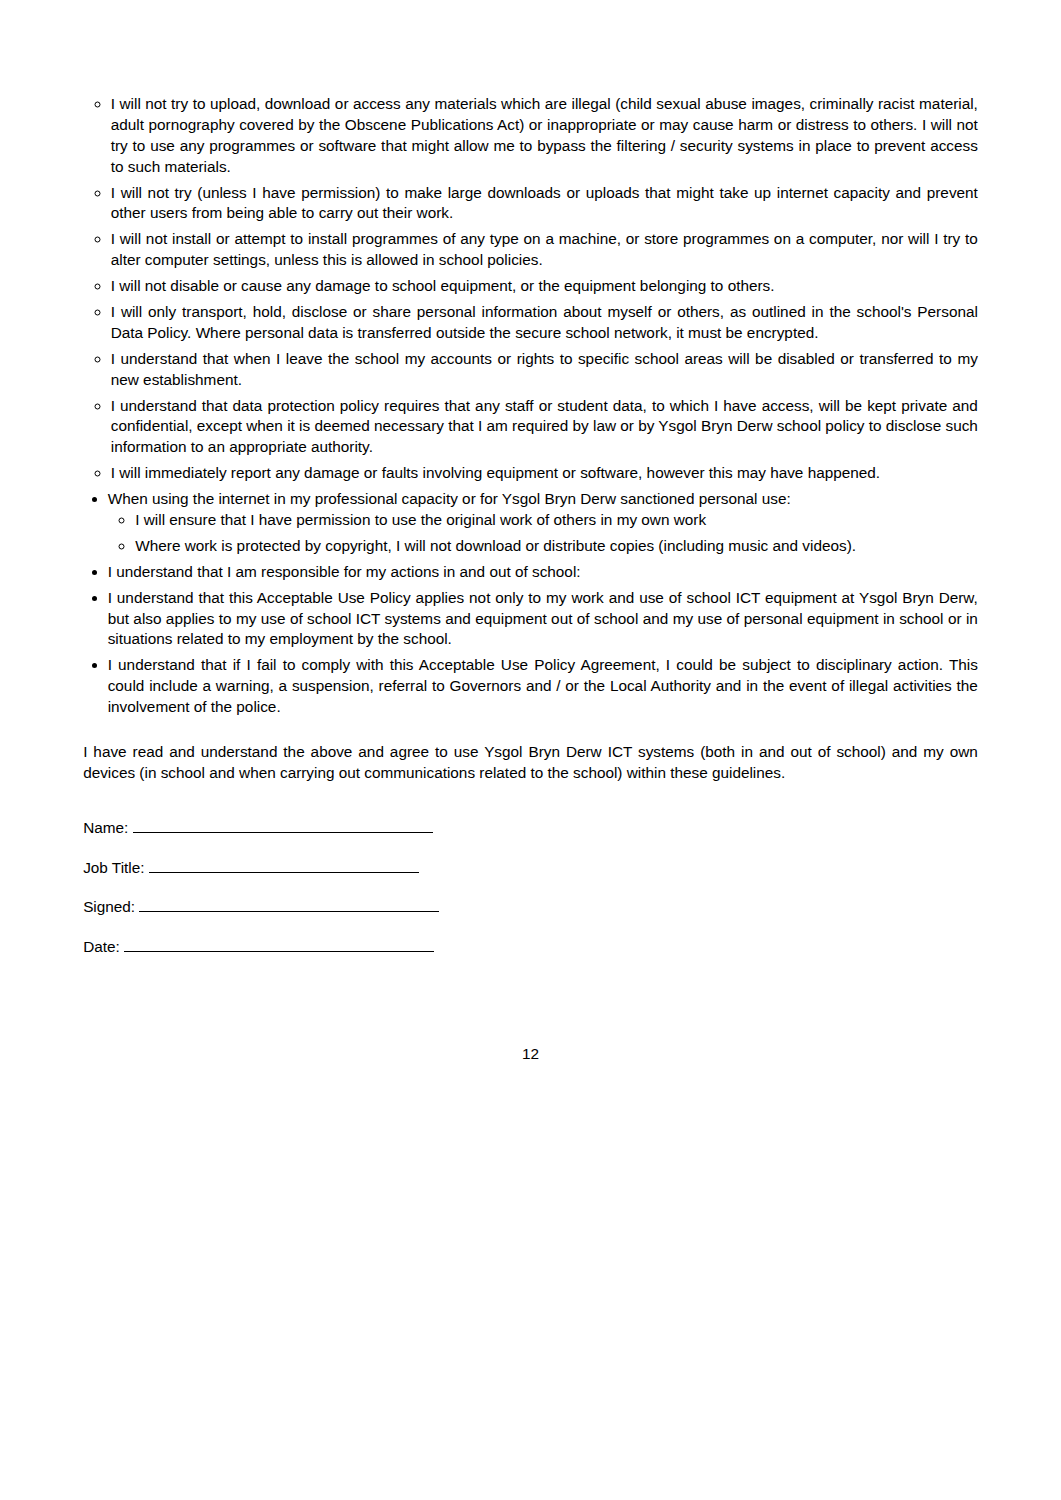I will not try to upload, download or access any materials which are illegal (child sexual abuse images, criminally racist material, adult pornography covered by the Obscene Publications Act) or inappropriate or may cause harm or distress to others. I will not try to use any programmes or software that might allow me to bypass the filtering / security systems in place to prevent access to such materials.
I will not try (unless I have permission) to make large downloads or uploads that might take up internet capacity and prevent other users from being able to carry out their work.
I will not install or attempt to install programmes of any type on a machine, or store programmes on a computer, nor will I try to alter computer settings, unless this is allowed in school policies.
I will not disable or cause any damage to school equipment, or the equipment belonging to others.
I will only transport, hold, disclose or share personal information about myself or others, as outlined in the school's Personal Data Policy. Where personal data is transferred outside the secure school network, it must be encrypted.
I understand that when I leave the school my accounts or rights to specific school areas will be disabled or transferred to my new establishment.
I understand that data protection policy requires that any staff or student data, to which I have access, will be kept private and confidential, except when it is deemed necessary that I am required by law or by Ysgol Bryn Derw school policy to disclose such information to an appropriate authority.
I will immediately report any damage or faults involving equipment or software, however this may have happened.
When using the internet in my professional capacity or for Ysgol Bryn Derw sanctioned personal use:
I will ensure that I have permission to use the original work of others in my own work
Where work is protected by copyright, I will not download or distribute copies (including music and videos).
I understand that I am responsible for my actions in and out of school:
I understand that this Acceptable Use Policy applies not only to my work and use of school ICT equipment at Ysgol Bryn Derw, but also applies to my use of school ICT systems and equipment out of school and my use of personal equipment in school or in situations related to my employment by the school.
I understand that if I fail to comply with this Acceptable Use Policy Agreement, I could be subject to disciplinary action. This could include a warning, a suspension, referral to Governors and / or the Local Authority and in the event of illegal activities the involvement of the police.
I have read and understand the above and agree to use Ysgol Bryn Derw ICT systems (both in and out of school) and my own devices (in school and when carrying out communications related to the school) within these guidelines.
Name:
Job Title:
Signed:
Date:
12